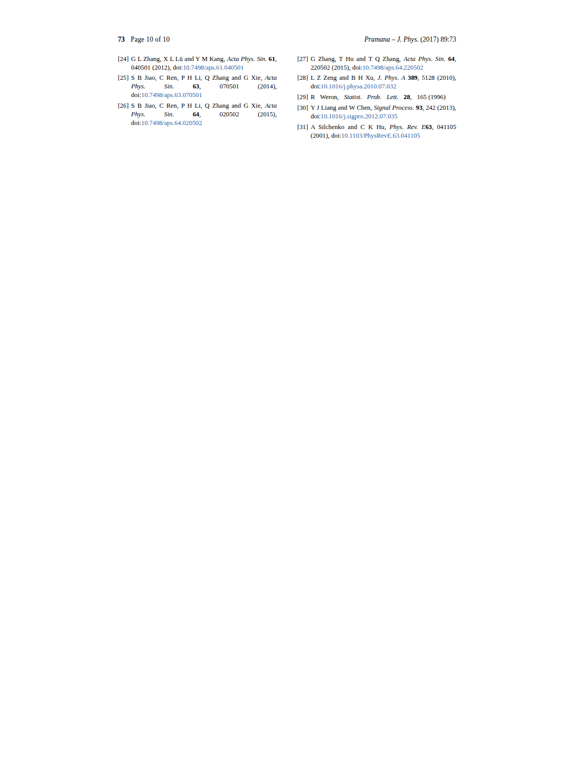73 Page 10 of 10
Pramana – J. Phys. (2017) 89:73
[24] G L Zhang, X L Lü and Y M Kang, Acta Phys. Sin. 61, 040501 (2012), doi:10.7498/aps.61.040501
[25] S B Jiao, C Ren, P H Li, Q Zhang and G Xie, Acta Phys. Sin. 63, 070501 (2014), doi:10.7498/aps.63.070501
[26] S B Jiao, C Ren, P H Li, Q Zhang and G Xie, Acta Phys. Sin. 64, 020502 (2015), doi:10.7498/aps.64.020502
[27] G Zhang, T Hu and T Q Zhang, Acta Phys. Sin. 64, 220502 (2015), doi:10.7498/aps.64.220502
[28] L Z Zeng and B H Xu, J. Phys. A 389, 5128 (2010), doi:10.1016/j.physa.2010.07.032
[29] R Weron, Statist. Prob. Lett. 28, 165 (1996)
[30] Y J Liang and W Chen, Signal Process. 93, 242 (2013), doi:10.1016/j.sigpro.2012.07.035
[31] A Silchenko and C K Hu, Phys. Rev. E 63, 041105 (2001), doi:10.1103/PhysRevE.63.041105